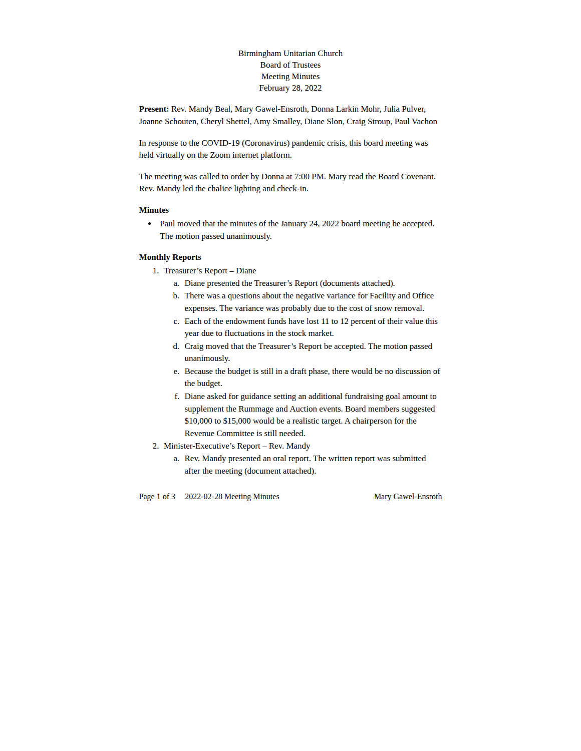Birmingham Unitarian Church
Board of Trustees
Meeting Minutes
February 28, 2022
Present: Rev. Mandy Beal, Mary Gawel-Ensroth, Donna Larkin Mohr, Julia Pulver, Joanne Schouten, Cheryl Shettel, Amy Smalley, Diane Slon, Craig Stroup, Paul Vachon
In response to the COVID-19 (Coronavirus) pandemic crisis, this board meeting was held virtually on the Zoom internet platform.
The meeting was called to order by Donna at 7:00 PM. Mary read the Board Covenant. Rev. Mandy led the chalice lighting and check-in.
Minutes
Paul moved that the minutes of the January 24, 2022 board meeting be accepted. The motion passed unanimously.
Monthly Reports
Treasurer’s Report – Diane
Diane presented the Treasurer’s Report (documents attached).
There was a questions about the negative variance for Facility and Office expenses. The variance was probably due to the cost of snow removal.
Each of the endowment funds have lost 11 to 12 percent of their value this year due to fluctuations in the stock market.
Craig moved that the Treasurer’s Report be accepted. The motion passed unanimously.
Because the budget is still in a draft phase, there would be no discussion of the budget.
Diane asked for guidance setting an additional fundraising goal amount to supplement the Rummage and Auction events. Board members suggested $10,000 to $15,000 would be a realistic target. A chairperson for the Revenue Committee is still needed.
Minister-Executive’s Report – Rev. Mandy
Rev. Mandy presented an oral report. The written report was submitted after the meeting (document attached).
Page 1 of 3 2022-02-28 Meeting Minutes Mary Gawel-Ensroth